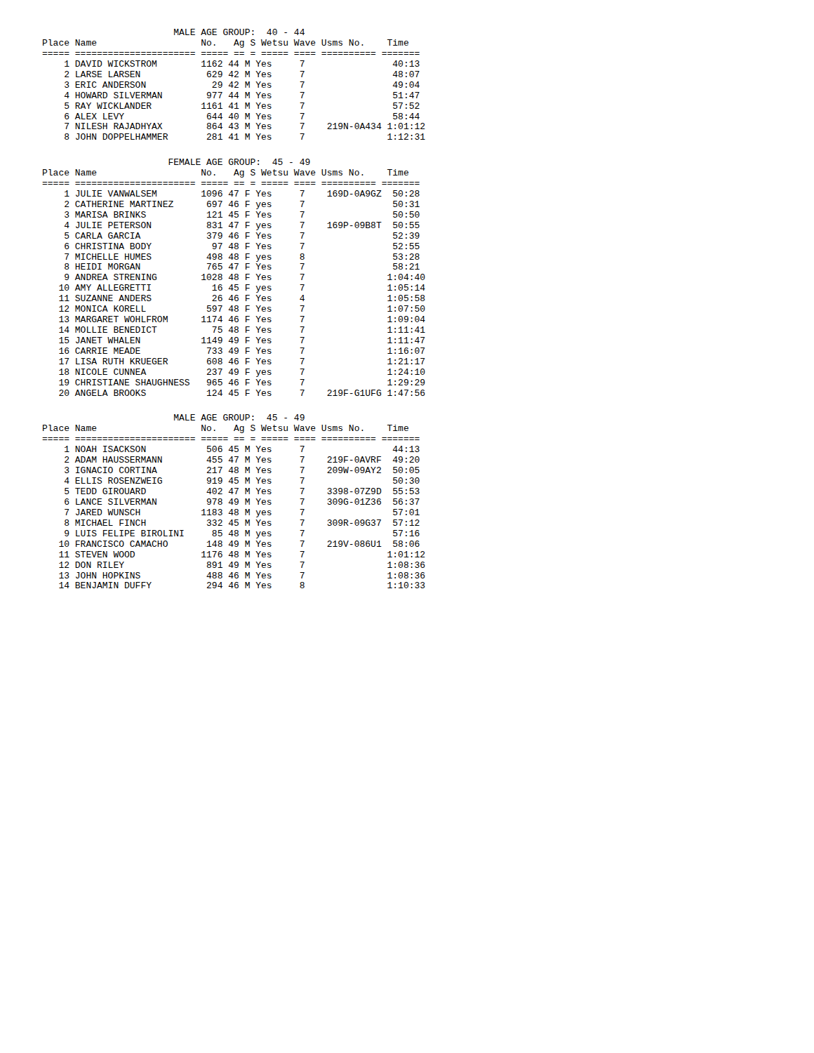MALE AGE GROUP:  40 - 44
Place Name                   No.   Ag S Wetsu Wave Usms No.    Time
===== ====================== ===== == = ===== ==== ========== =======
    1 DAVID WICKSTROM        1162 44 M Yes     7                40:13
    2 LARSE LARSEN            629 42 M Yes     7                48:07
    3 ERIC ANDERSON            29 42 M Yes     7                49:04
    4 HOWARD SILVERMAN        977 44 M Yes     7                51:47
    5 RAY WICKLANDER         1161 41 M Yes     7                57:52
    6 ALEX LEVY               644 40 M Yes     7                58:44
    7 NILESH RAJADHYAX        864 43 M Yes     7    219N-0A434 1:01:12
    8 JOHN DOPPELHAMMER       281 41 M Yes     7               1:12:31
                       FEMALE AGE GROUP:  45 - 49
Place Name                   No.   Ag S Wetsu Wave Usms No.    Time
===== ====================== ===== == = ===== ==== ========== =======
    1 JULIE VANWALSEM        1096 47 F Yes     7    169D-0A9GZ  50:28
    2 CATHERINE MARTINEZ      697 46 F yes     7                50:31
    3 MARISA BRINKS           121 45 F Yes     7                50:50
    4 JULIE PETERSON          831 47 F yes     7    169P-09B8T  50:55
    5 CARLA GARCIA            379 46 F Yes     7                52:39
    6 CHRISTINA BODY           97 48 F Yes     7                52:55
    7 MICHELLE HUMES          498 48 F yes     8                53:28
    8 HEIDI MORGAN            765 47 F Yes     7                58:21
    9 ANDREA STRENING        1028 48 F Yes     7               1:04:40
   10 AMY ALLEGRETTI           16 45 F yes     7               1:05:14
   11 SUZANNE ANDERS           26 46 F Yes     4               1:05:58
   12 MONICA KORELL           597 48 F Yes     7               1:07:50
   13 MARGARET WOHLFROM      1174 46 F Yes     7               1:09:04
   14 MOLLIE BENEDICT          75 48 F Yes     7               1:11:41
   15 JANET WHALEN           1149 49 F Yes     7               1:11:47
   16 CARRIE MEADE            733 49 F Yes     7               1:16:07
   17 LISA RUTH KRUEGER       608 46 F Yes     7               1:21:17
   18 NICOLE CUNNEA           237 49 F yes     7               1:24:10
   19 CHRISTIANE SHAUGHNESS   965 46 F Yes     7               1:29:29
   20 ANGELA BROOKS           124 45 F Yes     7    219F-G1UFG 1:47:56
                        MALE AGE GROUP:  45 - 49
Place Name                   No.   Ag S Wetsu Wave Usms No.    Time
===== ====================== ===== == = ===== ==== ========== =======
    1 NOAH ISACKSON           506 45 M Yes     7                44:13
    2 ADAM HAUSSERMANN        455 47 M Yes     7    219F-0AVRF  49:20
    3 IGNACIO CORTINA         217 48 M Yes     7    209W-09AY2  50:05
    4 ELLIS ROSENZWEIG        919 45 M Yes     7                50:30
    5 TEDD GIROUARD           402 47 M Yes     7    3398-07Z9D  55:53
    6 LANCE SILVERMAN         978 49 M Yes     7    309G-01Z36  56:37
    7 JARED WUNSCH           1183 48 M yes     7                57:01
    8 MICHAEL FINCH           332 45 M Yes     7    309R-09G37  57:12
    9 LUIS FELIPE BIROLINI     85 48 M yes     7                57:16
   10 FRANCISCO CAMACHO       148 49 M Yes     7    219V-086U1  58:06
   11 STEVEN WOOD            1176 48 M Yes     7               1:01:12
   12 DON RILEY               891 49 M Yes     7               1:08:36
   13 JOHN HOPKINS            488 46 M Yes     7               1:08:36
   14 BENJAMIN DUFFY          294 46 M Yes     8               1:10:33